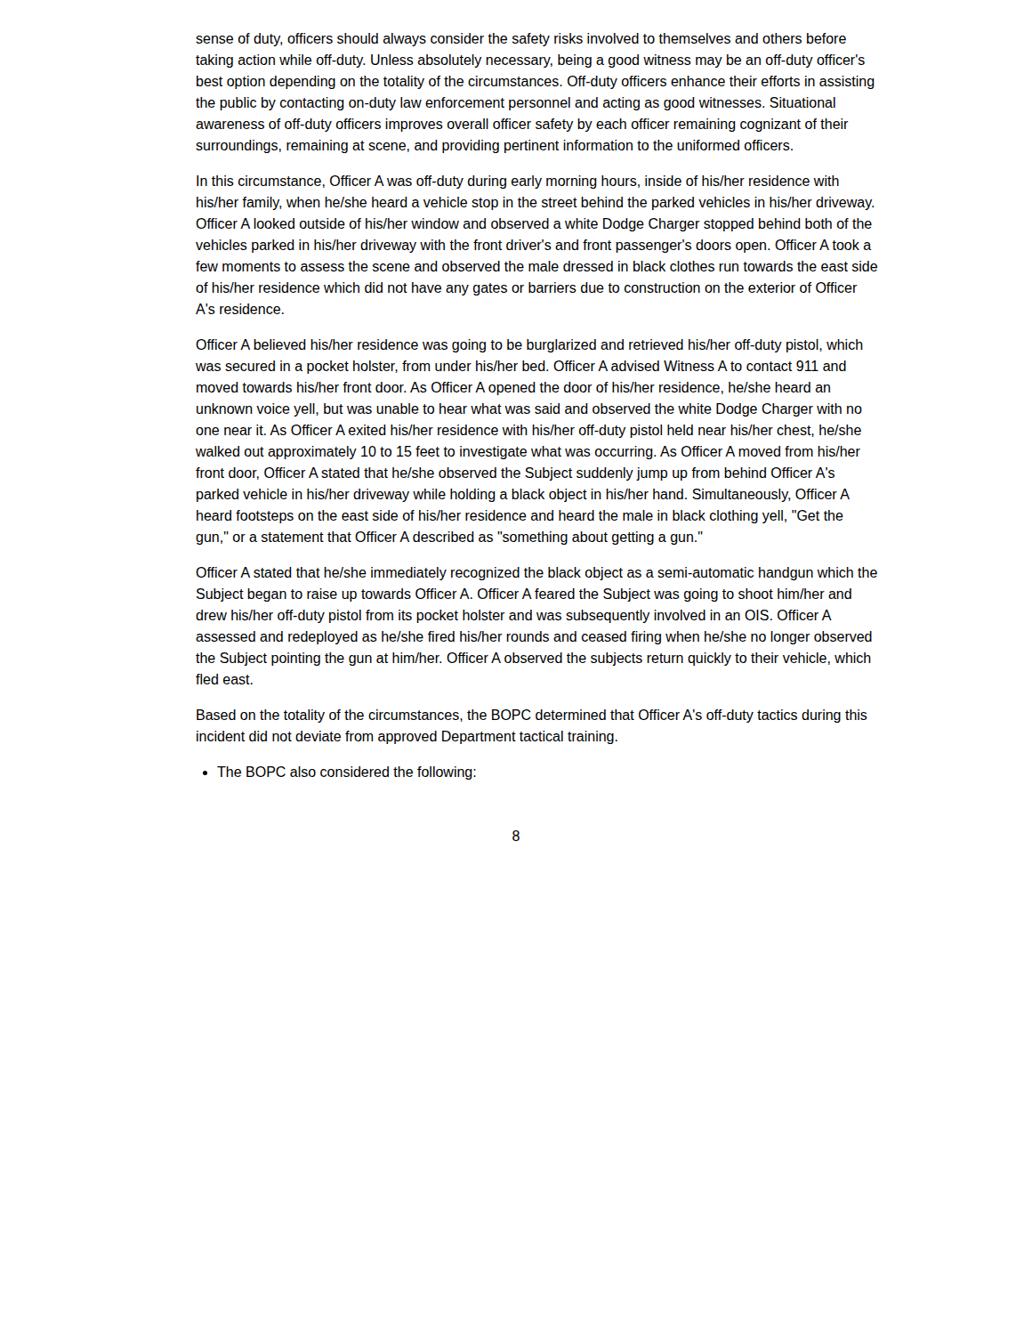sense of duty, officers should always consider the safety risks involved to themselves and others before taking action while off-duty. Unless absolutely necessary, being a good witness may be an off-duty officer's best option depending on the totality of the circumstances. Off-duty officers enhance their efforts in assisting the public by contacting on-duty law enforcement personnel and acting as good witnesses. Situational awareness of off-duty officers improves overall officer safety by each officer remaining cognizant of their surroundings, remaining at scene, and providing pertinent information to the uniformed officers.
In this circumstance, Officer A was off-duty during early morning hours, inside of his/her residence with his/her family, when he/she heard a vehicle stop in the street behind the parked vehicles in his/her driveway. Officer A looked outside of his/her window and observed a white Dodge Charger stopped behind both of the vehicles parked in his/her driveway with the front driver's and front passenger's doors open. Officer A took a few moments to assess the scene and observed the male dressed in black clothes run towards the east side of his/her residence which did not have any gates or barriers due to construction on the exterior of Officer A's residence.
Officer A believed his/her residence was going to be burglarized and retrieved his/her off-duty pistol, which was secured in a pocket holster, from under his/her bed. Officer A advised Witness A to contact 911 and moved towards his/her front door. As Officer A opened the door of his/her residence, he/she heard an unknown voice yell, but was unable to hear what was said and observed the white Dodge Charger with no one near it. As Officer A exited his/her residence with his/her off-duty pistol held near his/her chest, he/she walked out approximately 10 to 15 feet to investigate what was occurring. As Officer A moved from his/her front door, Officer A stated that he/she observed the Subject suddenly jump up from behind Officer A's parked vehicle in his/her driveway while holding a black object in his/her hand. Simultaneously, Officer A heard footsteps on the east side of his/her residence and heard the male in black clothing yell, "Get the gun," or a statement that Officer A described as "something about getting a gun."
Officer A stated that he/she immediately recognized the black object as a semi-automatic handgun which the Subject began to raise up towards Officer A. Officer A feared the Subject was going to shoot him/her and drew his/her off-duty pistol from its pocket holster and was subsequently involved in an OIS. Officer A assessed and redeployed as he/she fired his/her rounds and ceased firing when he/she no longer observed the Subject pointing the gun at him/her. Officer A observed the subjects return quickly to their vehicle, which fled east.
Based on the totality of the circumstances, the BOPC determined that Officer A's off-duty tactics during this incident did not deviate from approved Department tactical training.
The BOPC also considered the following:
8